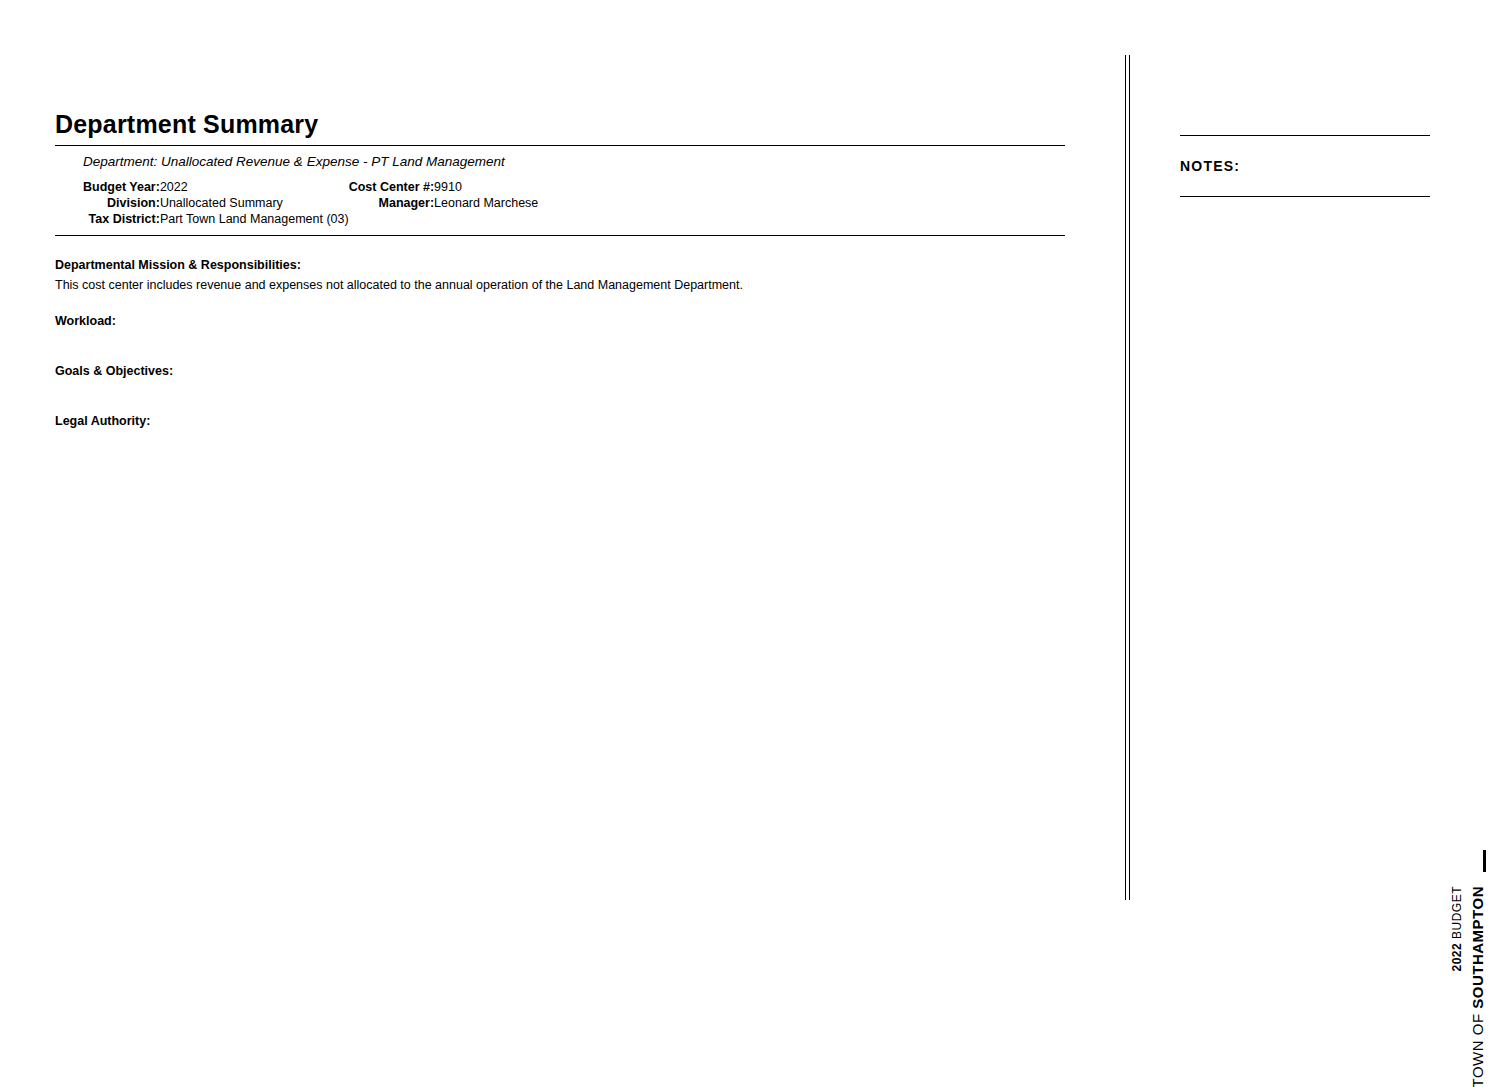Department Summary
Department: Unallocated Revenue & Expense - PT Land Management
| Budget Year: | 2022 | Cost Center #: | 9910 |
| Division: | Unallocated Summary | Manager: | Leonard Marchese |
| Tax District: | Part Town Land Management (03) | | |
Departmental Mission & Responsibilities:
This cost center includes revenue and expenses not allocated to the annual operation of the Land Management Department.
Workload:
Goals & Objectives:
Legal Authority:
NOTES:
TOWN OF SOUTHAMPTON
2022 BUDGET